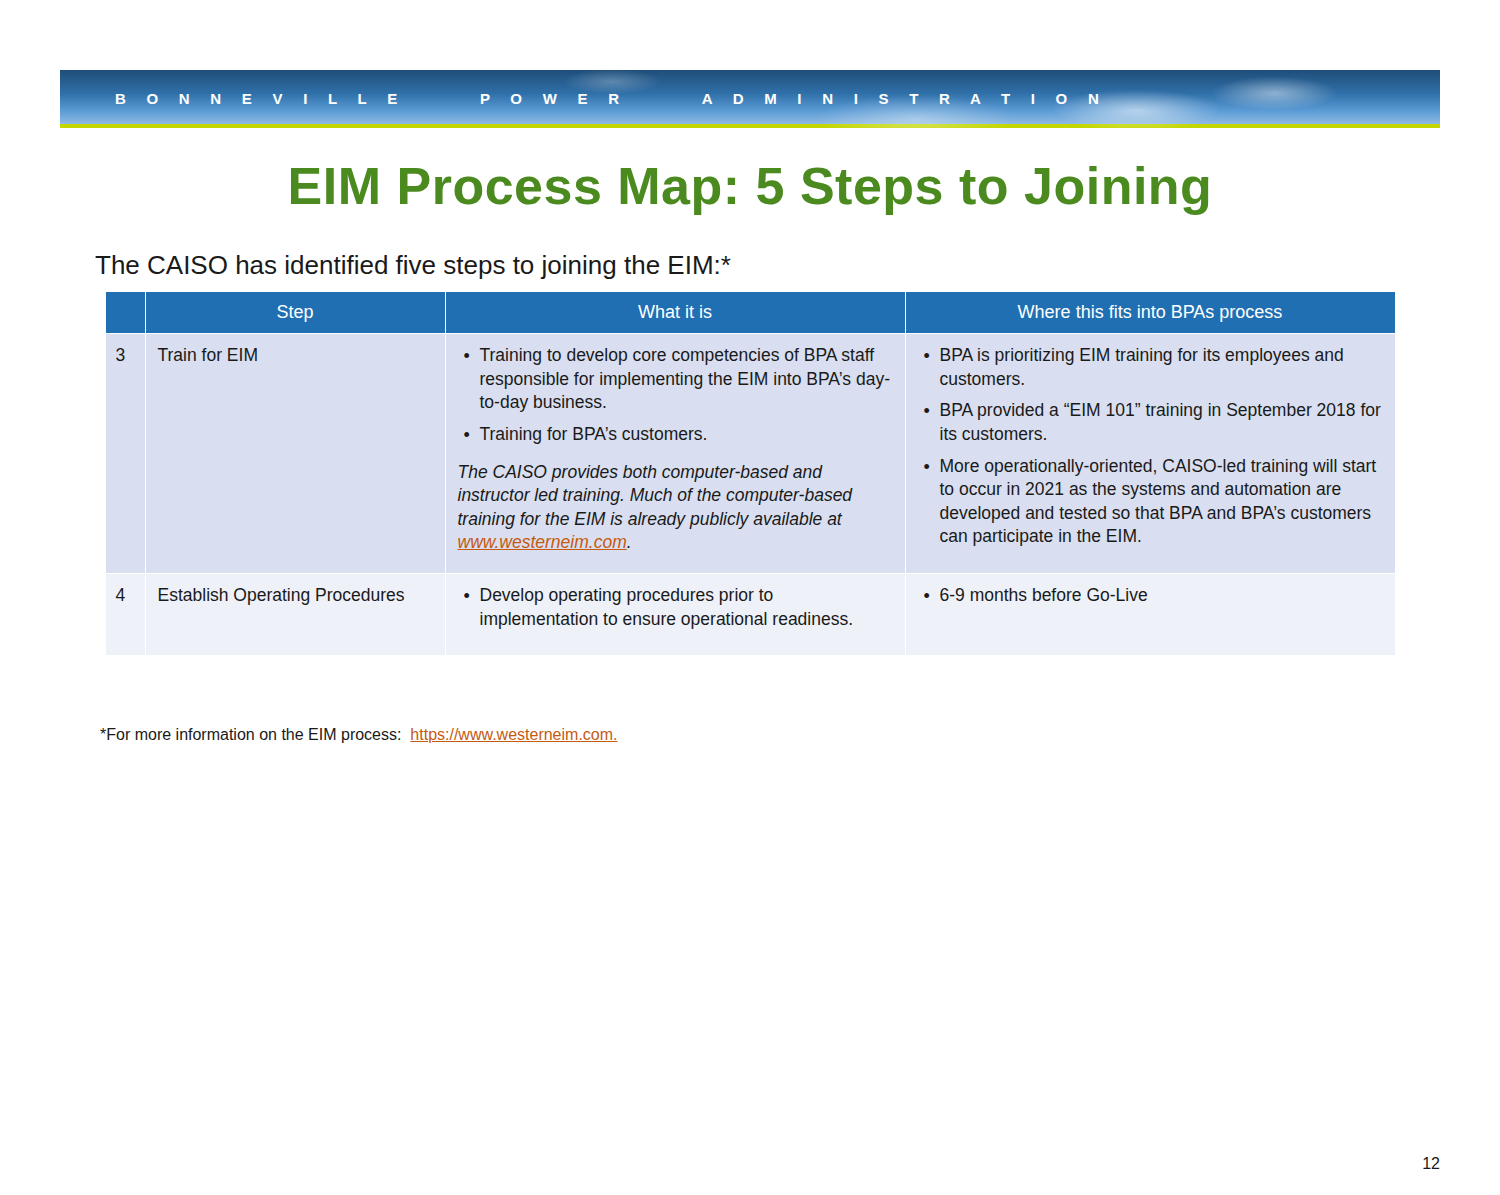B O N N E V I L L E P O W E R A D M I N I S T R A T I O N
EIM Process Map: 5 Steps to Joining
The CAISO has identified five steps to joining the EIM:*
| | Step | What it is | Where this fits into BPAs process |
| --- | --- | --- | --- |
| 3 | Train for EIM | Training to develop core competencies of BPA staff responsible for implementing the EIM into BPA’s day-to-day business. Training for BPA’s customers. The CAISO provides both computer-based and instructor led training. Much of the computer-based training for the EIM is already publicly available at www.westerneim.com . | BPA is prioritizing EIM training for its employees and customers. BPA provided a “EIM 101” training in September 2018 for its customers. More operationally-oriented, CAISO-led training will start to occur in 2021 as the systems and automation are developed and tested so that BPA and BPA’s customers can participate in the EIM. |
| 4 | Establish Operating Procedures | Develop operating procedures prior to implementation to ensure operational readiness. | 6-9 months before Go-Live |
*For more information on the EIM process: https://www.westerneim.com.
12